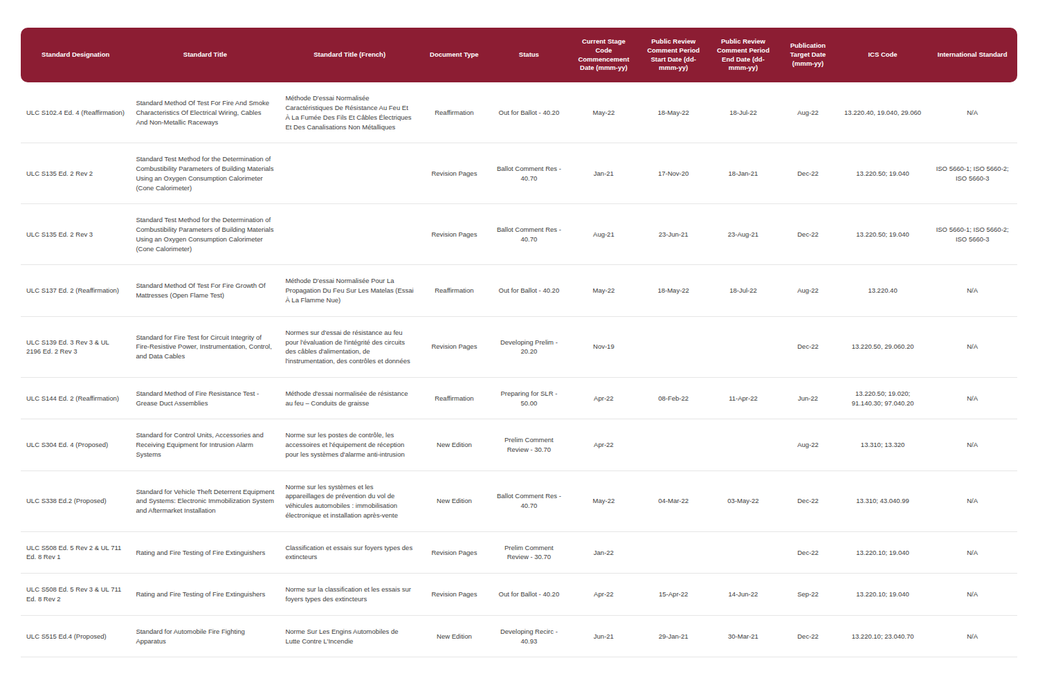| Standard Designation | Standard Title | Standard Title (French) | Document Type | Status | Current Stage Code Commencement Date (mmm-yy) | Public Review Comment Period Start Date (dd-mmm-yy) | Public Review Comment Period End Date (dd-mmm-yy) | Publication Target Date (mmm-yy) | ICS Code | International Standard |
| --- | --- | --- | --- | --- | --- | --- | --- | --- | --- | --- |
| ULC S102.4 Ed. 4 (Reaffirmation) | Standard Method Of Test For Fire And Smoke Characteristics Of Electrical Wiring, Cables And Non-Metallic Raceways | Méthode D'essai Normalisée Caractéristiques De Résistance Au Feu Et À La Fumée Des Fils Et Câbles Électriques Et Des Canalisations Non Métalliques | Reaffirmation | Out for Ballot - 40.20 | May-22 | 18-May-22 | 18-Jul-22 | Aug-22 | 13.220.40, 19.040, 29.060 | N/A |
| ULC S135 Ed. 2 Rev 2 | Standard Test Method for the Determination of Combustibility Parameters of Building Materials Using an Oxygen Consumption Calorimeter (Cone Calorimeter) | | Revision Pages | Ballot Comment Res - 40.70 | Jan-21 | 17-Nov-20 | 18-Jan-21 | Dec-22 | 13.220.50; 19.040 | ISO 5660-1; ISO 5660-2; ISO 5660-3 |
| ULC S135 Ed. 2 Rev 3 | Standard Test Method for the Determination of Combustibility Parameters of Building Materials Using an Oxygen Consumption Calorimeter (Cone Calorimeter) | | Revision Pages | Ballot Comment Res - 40.70 | Aug-21 | 23-Jun-21 | 23-Aug-21 | Dec-22 | 13.220.50; 19.040 | ISO 5660-1; ISO 5660-2; ISO 5660-3 |
| ULC S137 Ed. 2 (Reaffirmation) | Standard Method Of Test For Fire Growth Of Mattresses (Open Flame Test) | Méthode D'essai Normalisée Pour La Propagation Du Feu Sur Les Matelas (Essai À La Flamme Nue) | Reaffirmation | Out for Ballot - 40.20 | May-22 | 18-May-22 | 18-Jul-22 | Aug-22 | 13.220.40 | N/A |
| ULC S139 Ed. 3 Rev 3 & UL 2196 Ed. 2 Rev 3 | Standard for Fire Test for Circuit Integrity of Fire-Resistive Power, Instrumentation, Control, and Data Cables | Normes sur d'essai de résistance au feu pour l'évaluation de l'intégrité des circuits des câbles d'alimentation, de l'instrumentation, des contrôles et données | Revision Pages | Developing Prelim - 20.20 | Nov-19 | | | Dec-22 | 13.220.50, 29.060.20 | N/A |
| ULC S144 Ed. 2 (Reaffirmation) | Standard Method of Fire Resistance Test - Grease Duct Assemblies | Méthode d'essai normalisée de résistance au feu – Conduits de graisse | Reaffirmation | Preparing for SLR - 50.00 | Apr-22 | 08-Feb-22 | 11-Apr-22 | Jun-22 | 13.220.50; 19.020; 91.140.30; 97.040.20 | N/A |
| ULC S304 Ed. 4 (Proposed) | Standard for Control Units, Accessories and Receiving Equipment for Intrusion Alarm Systems | Norme sur les postes de contrôle, les accessoires et l'équipement de réception pour les systèmes d'alarme anti-intrusion | New Edition | Prelim Comment Review - 30.70 | Apr-22 | | | Aug-22 | 13.310; 13.320 | N/A |
| ULC S338 Ed.2 (Proposed) | Standard for Vehicle Theft Deterrent Equipment and Systems: Electronic Immobilization System and Aftermarket Installation | Norme sur les systèmes et les appareillages de prévention du vol de véhicules automobiles : immobilisation électronique et installation après-vente | New Edition | Ballot Comment Res - 40.70 | May-22 | 04-Mar-22 | 03-May-22 | Dec-22 | 13.310; 43.040.99 | N/A |
| ULC S508 Ed. 5 Rev 2 & UL 711 Ed. 8 Rev 1 | Rating and Fire Testing of Fire Extinguishers | Classification et essais sur foyers types des extincteurs | Revision Pages | Prelim Comment Review - 30.70 | Jan-22 | | | Dec-22 | 13.220.10; 19.040 | N/A |
| ULC S508 Ed. 5 Rev 3 & UL 711 Ed. 8 Rev 2 | Rating and Fire Testing of Fire Extinguishers | Norme sur la classification et les essais sur foyers types des extincteurs | Revision Pages | Out for Ballot - 40.20 | Apr-22 | 15-Apr-22 | 14-Jun-22 | Sep-22 | 13.220.10; 19.040 | N/A |
| ULC S515 Ed.4 (Proposed) | Standard for Automobile Fire Fighting Apparatus | Norme Sur Les Engins Automobiles de Lutte Contre L'Incendie | New Edition | Developing Recirc - 40.93 | Jun-21 | 29-Jan-21 | 30-Mar-21 | Dec-22 | 13.220.10; 23.040.70 | N/A |